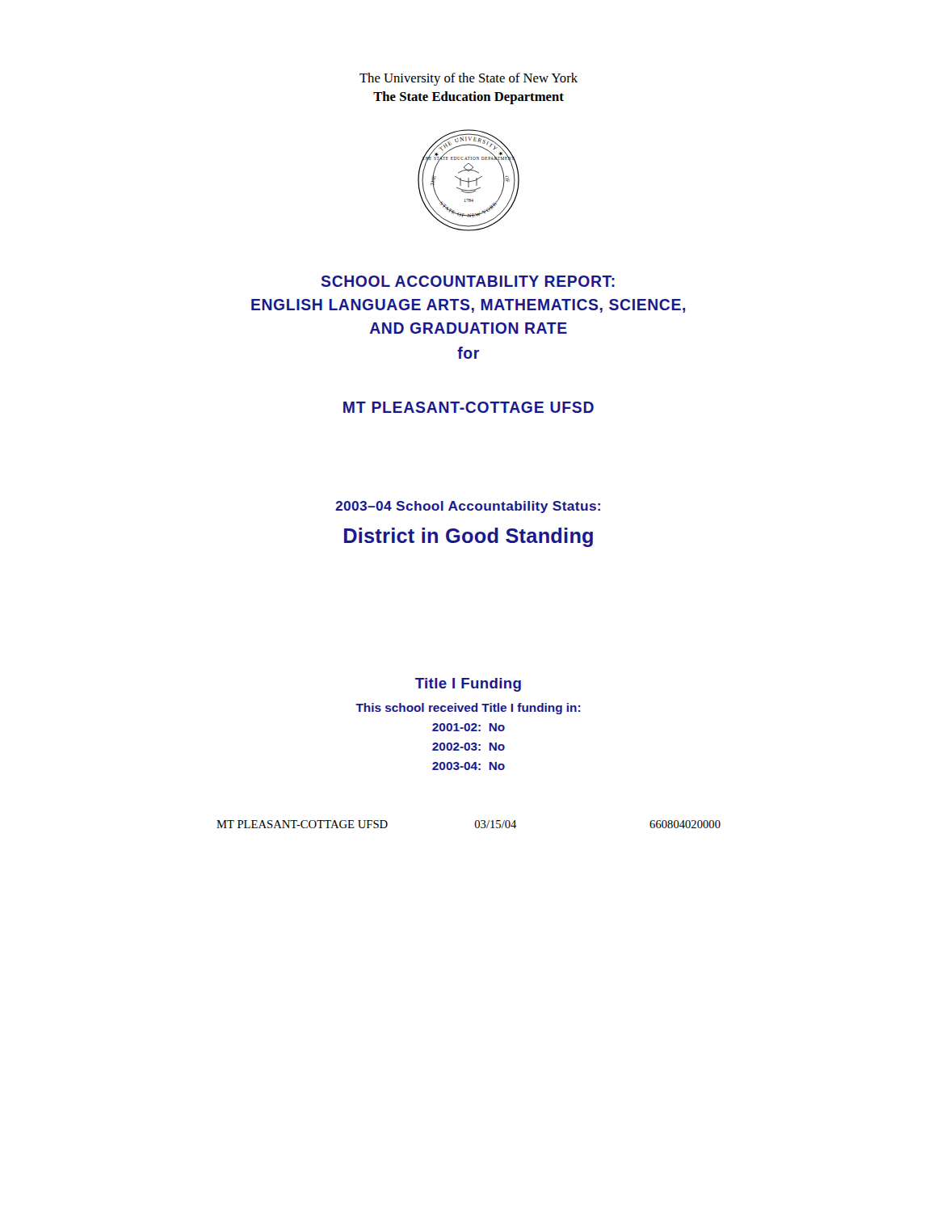The University of the State of New York
The State Education Department
★ THE UNIVERSITY ★ STATE OF NEW YORK THE STATE EDUCATION DEPARTMENT THE OF 1784
SCHOOL ACCOUNTABILITY REPORT:
ENGLISH LANGUAGE ARTS, MATHEMATICS, SCIENCE,
AND GRADUATION RATE
for
MT PLEASANT-COTTAGE UFSD
2003–04 School Accountability Status:
District in Good Standing
Title I Funding
This school received Title I funding in:
2001-02: No
2002-03: No
2003-04: No
MT PLEASANT-COTTAGE UFSD
03/15/04
660804020000